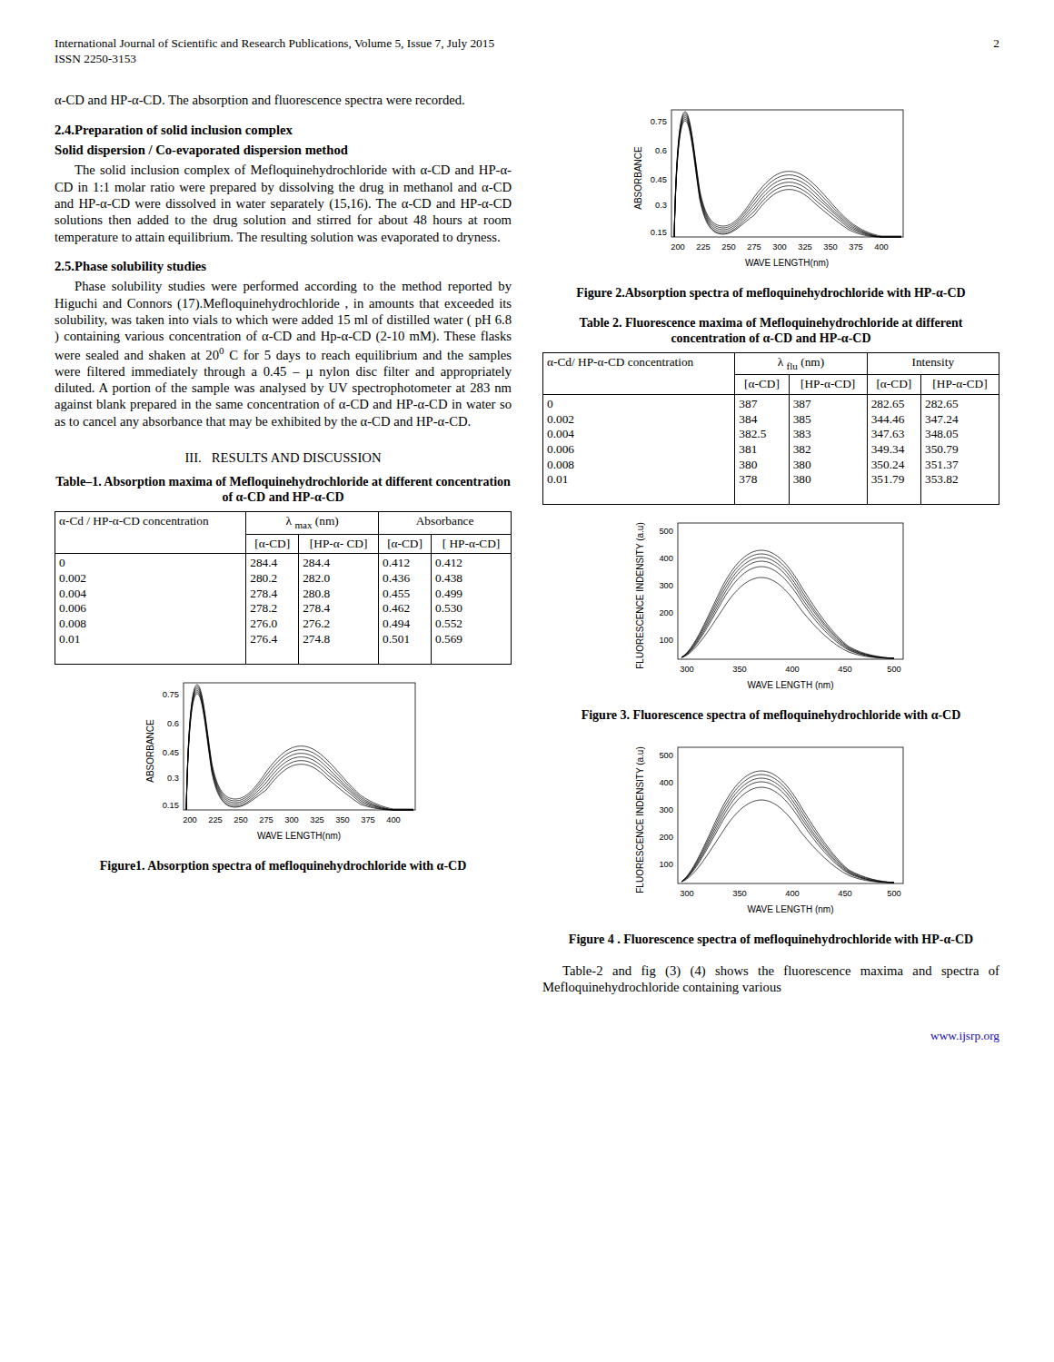International Journal of Scientific and Research Publications, Volume 5, Issue 7, July 2015
ISSN 2250-3153
2
α-CD and HP-α-CD. The absorption and fluorescence spectra were recorded.
2.4.Preparation of solid inclusion complex
Solid dispersion / Co-evaporated dispersion method
The solid inclusion complex of Mefloquinehydrochloride with α-CD and HP-α-CD in 1:1 molar ratio were prepared by dissolving the drug in methanol and α-CD and HP-α-CD were dissolved in water separately (15,16). The α-CD and HP-α-CD solutions then added to the drug solution and stirred for about 48 hours at room temperature to attain equilibrium. The resulting solution was evaporated to dryness.
2.5.Phase solubility studies
Phase solubility studies were performed according to the method reported by Higuchi and Connors (17).Mefloquinehydrochloride , in amounts that exceeded its solubility, was taken into vials to which were added 15 ml of distilled water ( pH 6.8 ) containing various concentration of α-CD and Hp-α-CD (2-10 mM). These flasks were sealed and shaken at 200 C for 5 days to reach equilibrium and the samples were filtered immediately through a 0.45 – µ nylon disc filter and appropriately diluted. A portion of the sample was analysed by UV spectrophotometer at 283 nm against blank prepared in the same concentration of α-CD and HP-α-CD in water so as to cancel any absorbance that may be exhibited by the α-CD and HP-α-CD.
III. RESULTS AND DISCUSSION
Table–1. Absorption maxima of Mefloquinehydrochloride at different concentration of α-CD and HP-α-CD
| α-Cd / HP-α-CD concentration | λ max (nm) | Absorbance |
| [α-CD] | [HP-α- CD] | [α-CD] | [ HP-α-CD] |
| 0 0.002 0.004 0.006 0.008 0.01 | 284.4 280.2 278.4 278.2 276.0 276.4 | 284.4 282.0 280.8 278.4 276.2 274.8 | 0.412 0.436 0.455 0.462 0.494 0.501 | 0.412 0.438 0.499 0.530 0.552 0.569 |
0.75 0.6 0.45 0.3 0.15 200 225 250 275 300 325 350 375 400 WAVE LENGTH(nm) ABSORBANCE
Figure1. Absorption spectra of mefloquinehydrochloride with α-CD
0.75 0.6 0.45 0.3 0.15 200 225 250 275 300 325 350 375 400 WAVE LENGTH(nm) ABSORBANCE
Figure 2.Absorption spectra of mefloquinehydrochloride with HP-α-CD
Table 2. Fluorescence maxima of Mefloquinehydrochloride at different concentration of α-CD and HP-α-CD
| α-Cd/ HP-α-CD concentration | λ flu (nm) | Intensity |
| [α-CD] | [HP-α-CD] | [α-CD] | [HP-α-CD] |
| 0 0.002 0.004 0.006 0.008 0.01 | 387 384 382.5 381 380 378 | 387 385 383 382 380 380 | 282.65 344.46 347.63 349.34 350.24 351.79 | 282.65 347.24 348.05 350.79 351.37 353.82 |
500 400 300 200 100 300 350 400 450 500 WAVE LENGTH (nm) FLUORESCENCE INDENSITY (a.u)
Figure 3. Fluorescence spectra of mefloquinehydrochloride with α-CD
500 400 300 200 100 300 350 400 450 500 WAVE LENGTH (nm) FLUORESCENCE INDENSITY (a.u)
Figure 4 . Fluorescence spectra of mefloquinehydrochloride with HP-α-CD
Table-2 and fig (3) (4) shows the fluorescence maxima and spectra of Mefloquinehydrochloride containing various
www.ijsrp.org